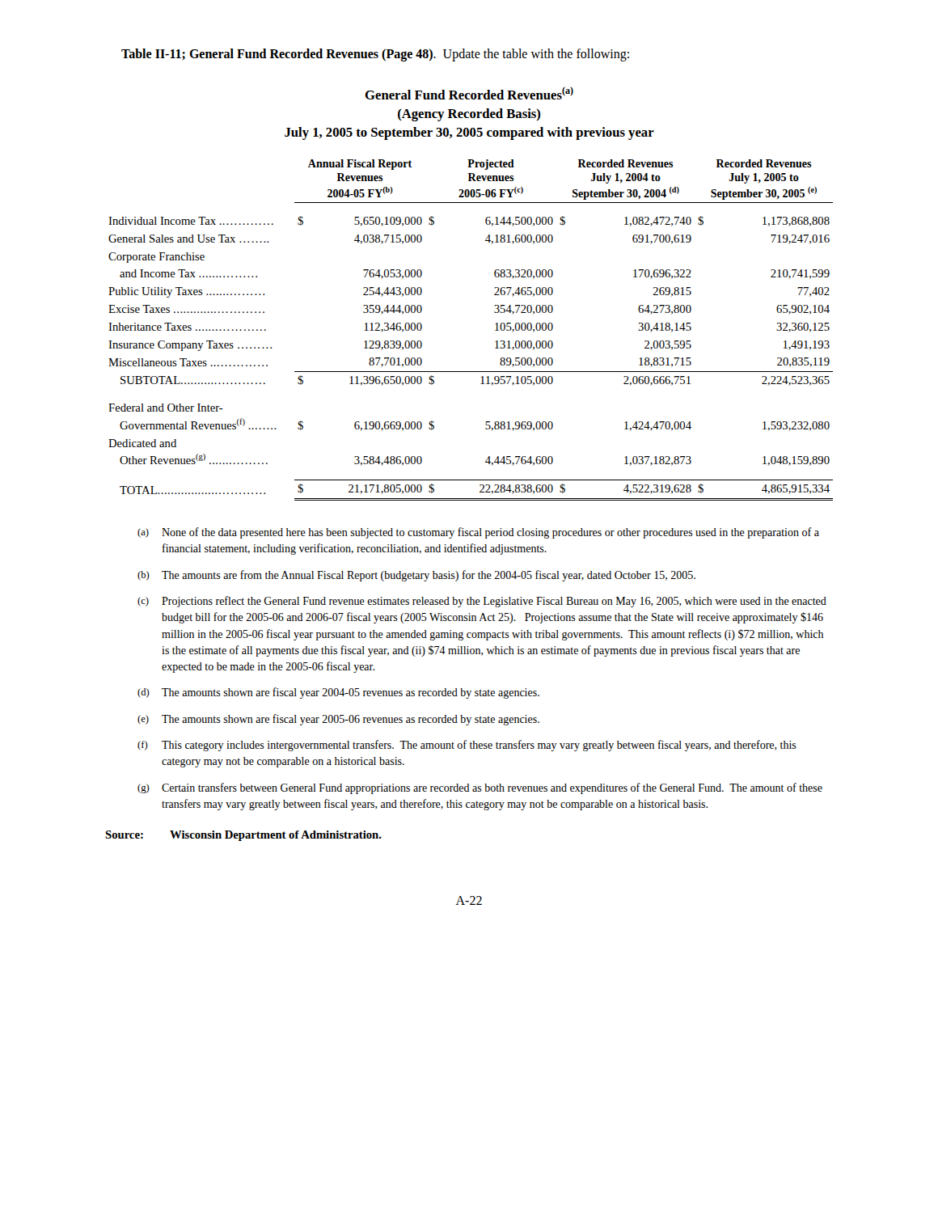Table II-11; General Fund Recorded Revenues (Page 48). Update the table with the following:
General Fund Recorded Revenues(a)
(Agency Recorded Basis)
July 1, 2005 to September 30, 2005 compared with previous year
| | Annual Fiscal Report Revenues | Projected Revenues | Recorded Revenues July 1, 2004 to | Recorded Revenues July 1, 2005 to |
| --- | --- | --- | --- | --- |
| | 2004-05 FY (b) | 2005-06 FY (c) | September 30, 2004 (d) | September 30, 2005 (e) |
| Individual Income Tax ..………… | $ | 5,650,109,000 | $ | 6,144,500,000 | $ | 1,082,472,740 | $ | 1,173,868,808 |
| General Sales and Use Tax …….. | | 4,038,715,000 | | 4,181,600,000 | | 691,700,619 | | 719,247,016 |
| Corporate Franchise | | | | | | | | |
| and Income Tax .......……… | | 764,053,000 | | 683,320,000 | | 170,696,322 | | 210,741,599 |
| Public Utility Taxes .......……… | | 254,443,000 | | 267,465,000 | | 269,815 | | 77,402 |
| Excise Taxes .............………… | | 359,444,000 | | 354,720,000 | | 64,273,800 | | 65,902,104 |
| Inheritance Taxes .......………… | | 112,346,000 | | 105,000,000 | | 30,418,145 | | 32,360,125 |
| Insurance Company Taxes ……… | | 129,839,000 | | 131,000,000 | | 2,003,595 | | 1,491,193 |
| Miscellaneous Taxes ...………… | | 87,701,000 | | 89,500,000 | | 18,831,715 | | 20,835,119 |
| SUBTOTAL ...........………… | $ | 11,396,650,000 | $ | 11,957,105,000 | | 2,060,666,751 | | 2,224,523,365 |
| Federal and Other Inter- | | | | | | | | |
| Governmental Revenues (f) ...….. | $ | 6,190,669,000 | $ | 5,881,969,000 | | 1,424,470,004 | | 1,593,232,080 |
| Dedicated and | | | | | | | | |
| Other Revenues (g) .......……… | | 3,584,486,000 | | 4,445,764,600 | | 1,037,182,873 | | 1,048,159,890 |
| TOTAL ..................………… | $ | 21,171,805,000 | $ | 22,284,838,600 | $ | 4,522,319,628 | $ | 4,865,915,334 |
(a)
None of the data presented here has been subjected to customary fiscal period closing procedures or other procedures used in the preparation of a financial statement, including verification, reconciliation, and identified adjustments.
(b)
The amounts are from the Annual Fiscal Report (budgetary basis) for the 2004-05 fiscal year, dated October 15, 2005.
(c)
Projections reflect the General Fund revenue estimates released by the Legislative Fiscal Bureau on May 16, 2005, which were used in the enacted budget bill for the 2005-06 and 2006-07 fiscal years (2005 Wisconsin Act 25). Projections assume that the State will receive approximately $146 million in the 2005-06 fiscal year pursuant to the amended gaming compacts with tribal governments. This amount reflects (i) $72 million, which is the estimate of all payments due this fiscal year, and (ii) $74 million, which is an estimate of payments due in previous fiscal years that are expected to be made in the 2005-06 fiscal year.
(d)
The amounts shown are fiscal year 2004-05 revenues as recorded by state agencies.
(e)
The amounts shown are fiscal year 2005-06 revenues as recorded by state agencies.
(f)
This category includes intergovernmental transfers. The amount of these transfers may vary greatly between fiscal years, and therefore, this category may not be comparable on a historical basis.
(g)
Certain transfers between General Fund appropriations are recorded as both revenues and expenditures of the General Fund. The amount of these transfers may vary greatly between fiscal years, and therefore, this category may not be comparable on a historical basis.
Source: Wisconsin Department of Administration.
A-22